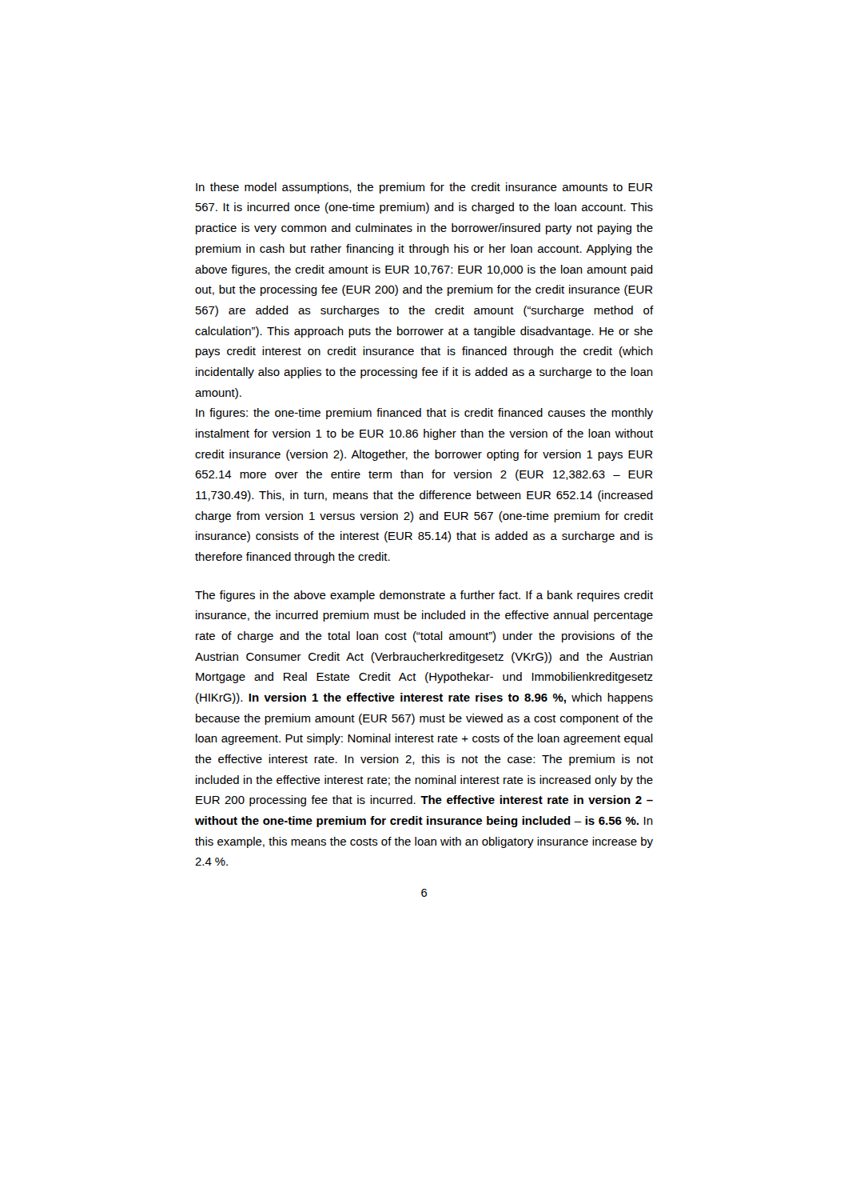In these model assumptions, the premium for the credit insurance amounts to EUR 567. It is incurred once (one-time premium) and is charged to the loan account. This practice is very common and culminates in the borrower/insured party not paying the premium in cash but rather financing it through his or her loan account. Applying the above figures, the credit amount is EUR 10,767: EUR 10,000 is the loan amount paid out, but the processing fee (EUR 200) and the premium for the credit insurance (EUR 567) are added as surcharges to the credit amount (“surcharge method of calculation”). This approach puts the borrower at a tangible disadvantage. He or she pays credit interest on credit insurance that is financed through the credit (which incidentally also applies to the processing fee if it is added as a surcharge to the loan amount).
In figures: the one-time premium financed that is credit financed causes the monthly instalment for version 1 to be EUR 10.86 higher than the version of the loan without credit insurance (version 2). Altogether, the borrower opting for version 1 pays EUR 652.14 more over the entire term than for version 2 (EUR 12,382.63 – EUR 11,730.49). This, in turn, means that the difference between EUR 652.14 (increased charge from version 1 versus version 2) and EUR 567 (one-time premium for credit insurance) consists of the interest (EUR 85.14) that is added as a surcharge and is therefore financed through the credit.
The figures in the above example demonstrate a further fact. If a bank requires credit insurance, the incurred premium must be included in the effective annual percentage rate of charge and the total loan cost (“total amount”) under the provisions of the Austrian Consumer Credit Act (Verbraucherkreditgesetz (VKrG)) and the Austrian Mortgage and Real Estate Credit Act (Hypothekar- und Immobilienkreditgesetz (HIKrG)). In version 1 the effective interest rate rises to 8.96 %, which happens because the premium amount (EUR 567) must be viewed as a cost component of the loan agreement. Put simply: Nominal interest rate + costs of the loan agreement equal the effective interest rate. In version 2, this is not the case: The premium is not included in the effective interest rate; the nominal interest rate is increased only by the EUR 200 processing fee that is incurred. The effective interest rate in version 2 – without the one-time premium for credit insurance being included – is 6.56 %. In this example, this means the costs of the loan with an obligatory insurance increase by 2.4 %.
6